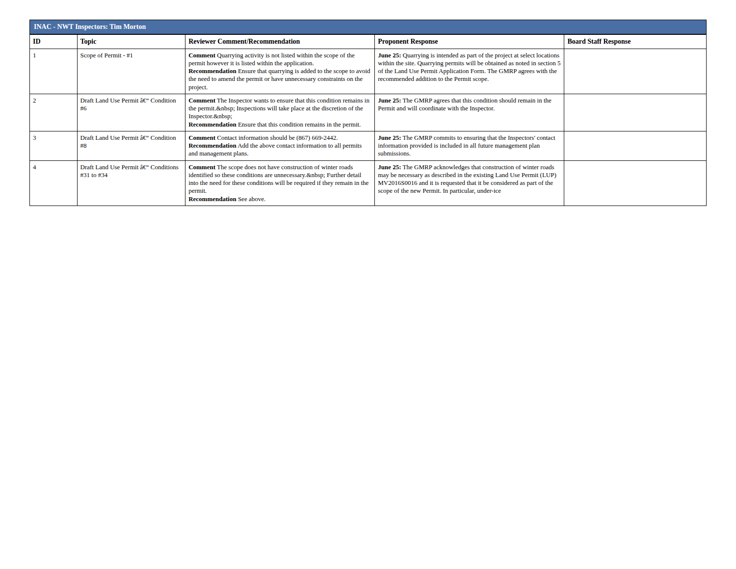INAC - NWT Inspectors: Tim Morton
| ID | Topic | Reviewer Comment/Recommendation | Proponent Response | Board Staff Response |
| --- | --- | --- | --- | --- |
| 1 | Scope of Permit - #1 | Comment Quarrying activity is not listed within the scope of the permit however it is listed within the application. Recommendation Ensure that quarrying is added to the scope to avoid the need to amend the permit or have unnecessary constraints on the project. | June 25: Quarrying is intended as part of the project at select locations within the site. Quarrying permits will be obtained as noted in section 5 of the Land Use Permit Application Form. The GMRP agrees with the recommended addition to the Permit scope. | |
| 2 | Draft Land Use Permit â€“ Condition #6 | Comment The Inspector wants to ensure that this condition remains in the permit.&nbsp; Inspections will take place at the discretion of the Inspector.&nbsp; Recommendation Ensure that this condition remains in the permit. | June 25: The GMRP agrees that this condition should remain in the Permit and will coordinate with the Inspector. | |
| 3 | Draft Land Use Permit â€“ Condition #8 | Comment Contact information should be (867) 669-2442. Recommendation Add the above contact information to all permits and management plans. | June 25: The GMRP commits to ensuring that the Inspectors' contact information provided is included in all future management plan submissions. | |
| 4 | Draft Land Use Permit â€“ Conditions #31 to #34 | Comment The scope does not have construction of winter roads identified so these conditions are unnecessary.&nbsp; Further detail into the need for these conditions will be required if they remain in the permit. Recommendation See above. | June 25: The GMRP acknowledges that construction of winter roads may be necessary as described in the existing Land Use Permit (LUP) MV2016S0016 and it is requested that it be considered as part of the scope of the new Permit. In particular, under-ice | |